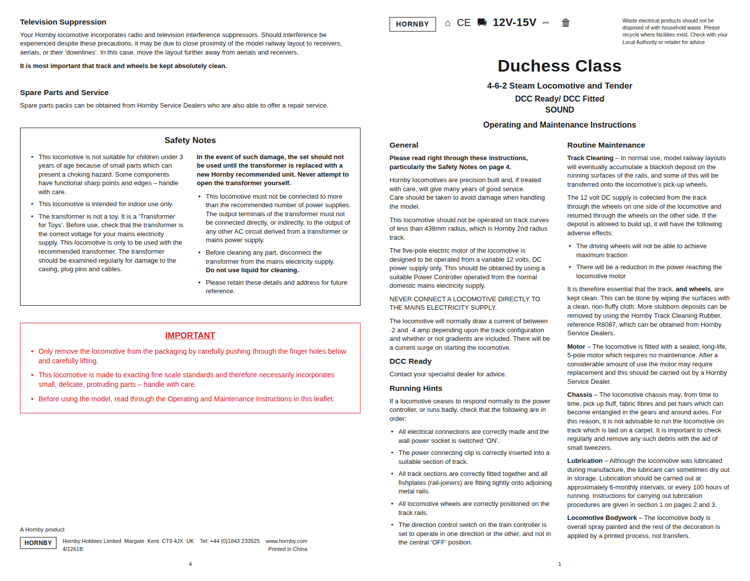Television Suppression
Your Hornby locomotive incorporates radio and television interference suppressors. Should interference be experienced despite these precautions, it may be due to close proximity of the model railway layout to receivers, aerials, or their ‘downlines’. In this case, move the layout further away from aerials and receivers.
It is most important that track and wheels be kept absolutely clean.
Spare Parts and Service
Spare parts packs can be obtained from Hornby Service Dealers who are also able to offer a repair service.
Safety Notes
This locomotive is not suitable for children under 3 years of age because of small parts which can present a choking hazard. Some components have functional sharp points and edges – handle with care.
This locomotive is intended for indoor use only.
The transformer is not a toy. It is a ‘Transformer for Toys’. Before use, check that the transformer is the correct voltage for your mains electricity supply. This locomotive is only to be used with the recommended transformer. The transformer should be examined regularly for damage to the casing, plug pins and cables.
In the event of such damage, the set should not be used until the transformer is replaced with a new Hornby recommended unit. Never attempt to open the transformer yourself.
This locomotive must not be connected to more than the recommended number of power supplies. The output terminals of the transformer must not be connected directly, or indirectly, to the output of any other AC circuit derived from a transformer or mains power supply.
Before cleaning any part, disconnect the transformer from the mains electricity supply.
Do not use liquid for cleaning.
Please retain these details and address for future reference.
IMPORTANT
Only remove the locomotive from the packaging by carefully pushing through the finger holes below and carefully lifting.
This locomotive is made to exacting fine scale standards and therefore necessarily incorporates small, delicate, protruding parts – handle with care.
Before using the model, read through the Operating and Maintenance Instructions in this leaflet.
A Hornby product
HORNBY
Hornby Hobbies Limited Margate Kent CT9 4JX UK Tel: +44 (0)1843 233525 www.hornby.com
4/1261BPrinted in China
4
HORNBY
⌂ CE ⛟ 12V-15V ⎓ 🗑
Waste electrical products should not be disposed of with household waste. Please recycle where facilities exist. Check with your Local Authority or retailer for advice
Duchess Class
4-6-2 Steam Locomotive and Tender
DCC Ready/ DCC Fitted
SOUND
Operating and Maintenance Instructions
General
Please read right through these instructions, particularly the Safety Notes on page 4.
Hornby locomotives are precision built and, if treated with care, will give many years of good service.
Care should be taken to avoid damage when handling the model.
This locomotive should not be operated on track curves of less than 438mm radius, which is Hornby 2nd radius track.
The five-pole electric motor of the locomotive is designed to be operated from a variable 12 volts, DC power supply only. This should be obtained by using a suitable Power Controller operated from the normal domestic mains electricity supply.
Never connect a locomotive directly to the mains electricity supply.
The locomotive will normally draw a current of between ·2 and ·4 amp depending upon the track configuration and whether or not gradients are included. There will be a current surge on starting the locomotive.
DCC Ready
Contact your specialist dealer for advice.
Running Hints
If a locomotive ceases to respond normally to the power controller, or runs badly, check that the following are in order:
All electrical connections are correctly made and the wall power socket is switched ‘ON’.
The power connecting clip is correctly inserted into a suitable section of track.
All track sections are correctly fitted together and all fishplates (rail-joiners) are fitting tightly onto adjoining metal rails.
All locomotive wheels are correctly positioned on the track rails.
The direction control switch on the train controller is set to operate in one direction or the other, and not in the central ‘OFF’ position.
Routine Maintenance
Track Cleaning – In normal use, model railway layouts will eventually accumulate a blackish deposit on the running surfaces of the rails, and some of this will be transferred onto the locomotive’s pick-up wheels.
The 12 volt DC supply is collected from the track through the wheels on one side of the locomotive and returned through the wheels on the other side. If the deposit is allowed to build up, it will have the following adverse effects:
The driving wheels will not be able to achieve maximum traction
There will be a reduction in the power reaching the locomotive motor
It is therefore essential that the track, and wheels, are kept clean. This can be done by wiping the surfaces with a clean, non-fluffy cloth. More stubborn deposits can be removed by using the Hornby Track Cleaning Rubber, reference R8087, which can be obtained from Hornby Service Dealers.
Motor – The locomotive is fitted with a sealed, long-life, 5-pole motor which requires no maintenance. After a considerable amount of use the motor may require replacement and this should be carried out by a Hornby Service Dealer.
Chassis – The locomotive chassis may, from time to time, pick up fluff, fabric fibres and pet hairs which can become entangled in the gears and around axles. For this reason, it is not advisable to run the locomotive on track which is laid on a carpet. It is important to check regularly and remove any such debris with the aid of small tweezers.
Lubrication – Although the locomotive was lubricated during manufacture, the lubricant can sometimes dry out in storage. Lubrication should be carried out at approximately 6-monthly intervals, or every 100 hours of running. Instructions for carrying out lubrication procedures are given in section 1 on pages 2 and 3.
Locomotive Bodywork – The locomotive body is overall spray painted and the rest of the decoration is applied by a printed process, not transfers.
1